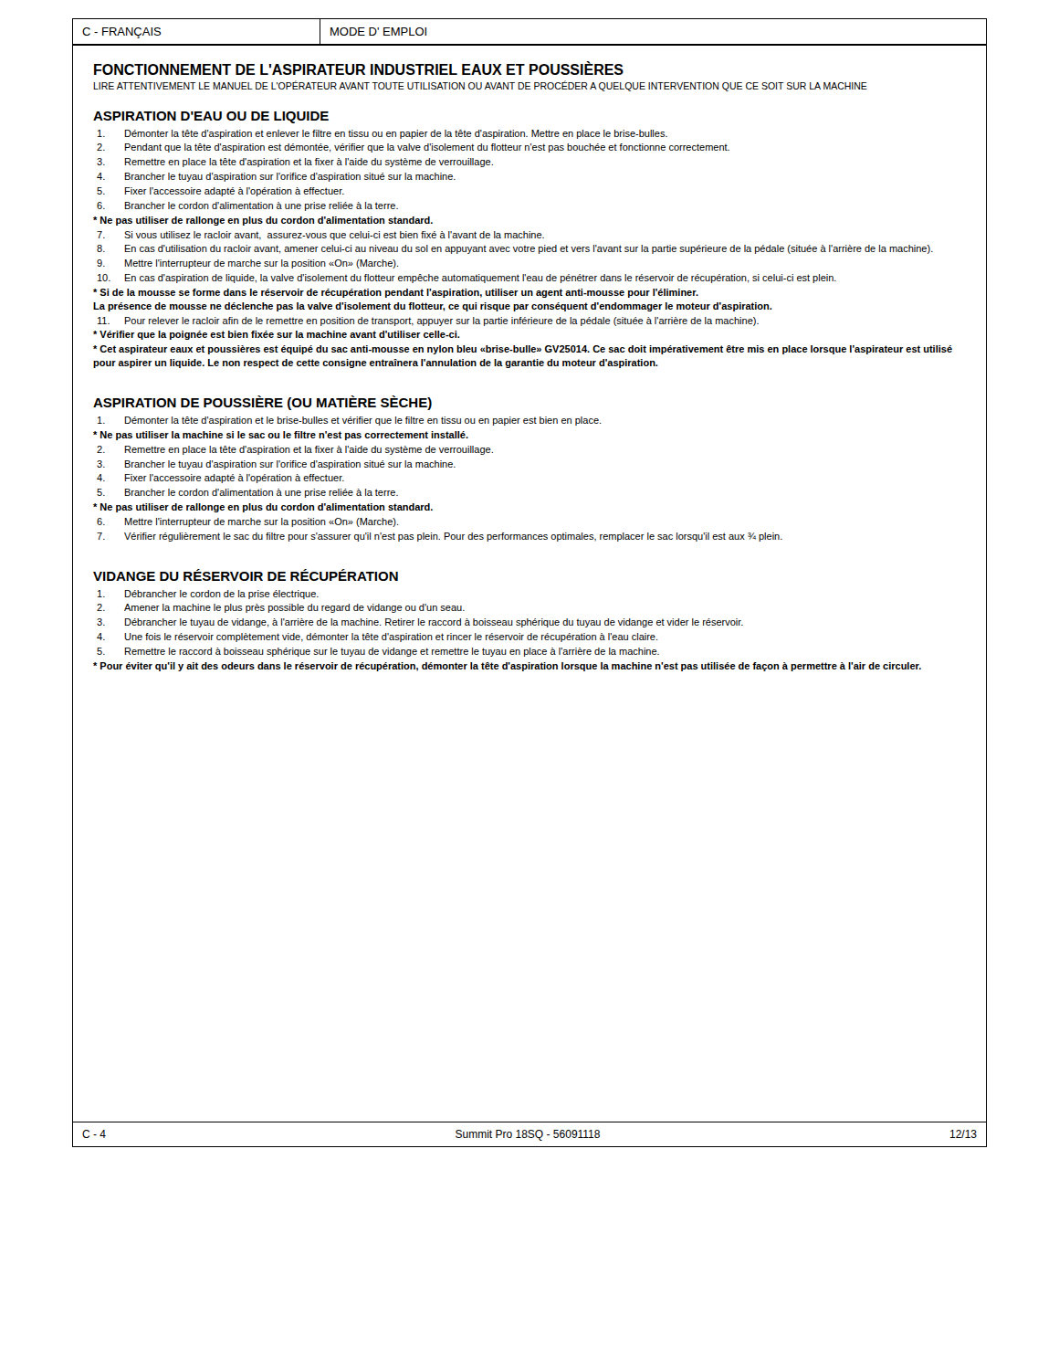C - FRANÇAIS
MODE D' EMPLOI
FONCTIONNEMENT DE L'ASPIRATEUR INDUSTRIEL EAUX ET POUSSIÈRES
LIRE ATTENTIVEMENT LE MANUEL DE L'OPÉRATEUR AVANT TOUTE UTILISATION OU AVANT DE PROCÉDER A QUELQUE INTERVENTION QUE CE SOIT SUR LA MACHINE
ASPIRATION D'EAU OU DE LIQUIDE
Démonter la tête d'aspiration et enlever le filtre en tissu ou en papier de la tête d'aspiration. Mettre en place le brise-bulles.
Pendant que la tête d'aspiration est démontée, vérifier que la valve d'isolement du flotteur n'est pas bouchée et fonctionne correctement.
Remettre en place la tête d'aspiration et la fixer à l'aide du système de verrouillage.
Brancher le tuyau d'aspiration sur l'orifice d'aspiration situé sur la machine.
Fixer l'accessoire adapté à l'opération à effectuer.
Brancher le cordon d'alimentation à une prise reliée à la terre.
* Ne pas utiliser de rallonge en plus du cordon d'alimentation standard.
Si vous utilisez le racloir avant, assurez-vous que celui-ci est bien fixé à l'avant de la machine.
En cas d'utilisation du racloir avant, amener celui-ci au niveau du sol en appuyant avec votre pied et vers l'avant sur la partie supérieure de la pédale (située à l'arrière de la machine).
Mettre l'interrupteur de marche sur la position «On» (Marche).
En cas d'aspiration de liquide, la valve d'isolement du flotteur empêche automatiquement l'eau de pénétrer dans le réservoir de récupération, si celui-ci est plein.
* Si de la mousse se forme dans le réservoir de récupération pendant l'aspiration, utiliser un agent anti-mousse pour l'éliminer.
La présence de mousse ne déclenche pas la valve d'isolement du flotteur, ce qui risque par conséquent d'endommager le moteur d'aspiration.
Pour relever le racloir afin de le remettre en position de transport, appuyer sur la partie inférieure de la pédale (située à l'arrière de la machine).
* Vérifier que la poignée est bien fixée sur la machine avant d'utiliser celle-ci.
* Cet aspirateur eaux et poussières est équipé du sac anti-mousse en nylon bleu «brise-bulle» GV25014. Ce sac doit impérativement être mis en place lorsque l'aspirateur est utilisé pour aspirer un liquide. Le non respect de cette consigne entraînera l'annulation de la garantie du moteur d'aspiration.
ASPIRATION DE POUSSIÈRE (OU MATIÈRE SÈCHE)
Démonter la tête d'aspiration et le brise-bulles et vérifier que le filtre en tissu ou en papier est bien en place.
* Ne pas utiliser la machine si le sac ou le filtre n'est pas correctement installé.
Remettre en place la tête d'aspiration et la fixer à l'aide du système de verrouillage.
Brancher le tuyau d'aspiration sur l'orifice d'aspiration situé sur la machine.
Fixer l'accessoire adapté à l'opération à effectuer.
Brancher le cordon d'alimentation à une prise reliée à la terre.
* Ne pas utiliser de rallonge en plus du cordon d'alimentation standard.
Mettre l'interrupteur de marche sur la position «On» (Marche).
Vérifier régulièrement le sac du filtre pour s'assurer qu'il n'est pas plein. Pour des performances optimales, remplacer le sac lorsqu'il est aux ¾ plein.
VIDANGE DU RÉSERVOIR DE RÉCUPÉRATION
Débrancher le cordon de la prise électrique.
Amener la machine le plus près possible du regard de vidange ou d'un seau.
Débrancher le tuyau de vidange, à l'arrière de la machine. Retirer le raccord à boisseau sphérique du tuyau de vidange et vider le réservoir.
Une fois le réservoir complètement vide, démonter la tête d'aspiration et rincer le réservoir de récupération à l'eau claire.
Remettre le raccord à boisseau sphérique sur le tuyau de vidange et remettre le tuyau en place à l'arrière de la machine.
* Pour éviter qu'il y ait des odeurs dans le réservoir de récupération, démonter la tête d'aspiration lorsque la machine n'est pas utilisée de façon à permettre à l'air de circuler.
C - 4
Summit Pro 18SQ - 56091118
12/13